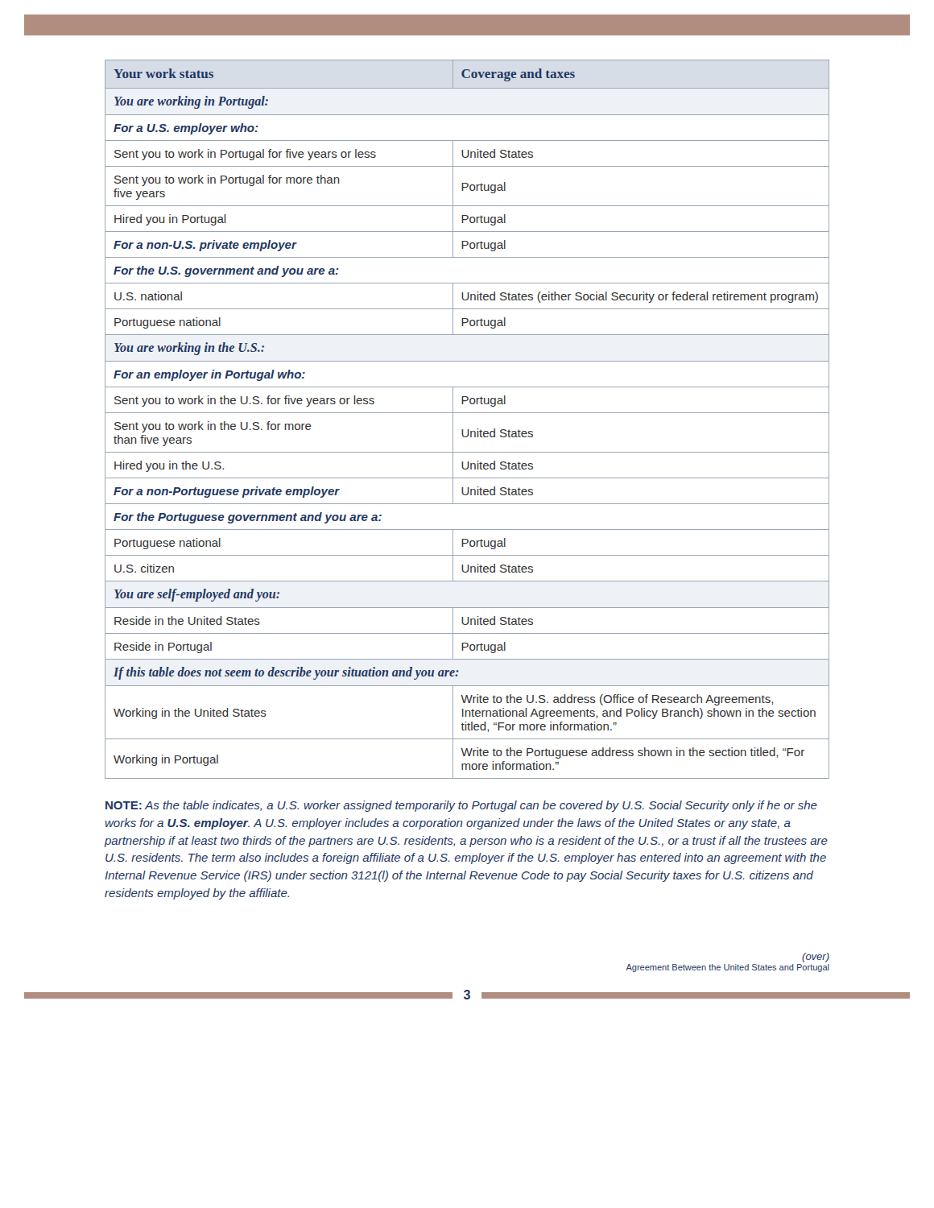| Your work status | Coverage and taxes |
| --- | --- |
| You are working in Portugal: |
| For a U.S. employer who: |
| Sent you to work in Portugal for five years or less | United States |
| Sent you to work in Portugal for more than five years | Portugal |
| Hired you in Portugal | Portugal |
| For a non-U.S. private employer | Portugal |
| For the U.S. government and you are a: |
| U.S. national | United States (either Social Security or federal retirement program) |
| Portuguese national | Portugal |
| You are working in the U.S.: |
| For an employer in Portugal who: |
| Sent you to work in the U.S. for five years or less | Portugal |
| Sent you to work in the U.S. for more than five years | United States |
| Hired you in the U.S. | United States |
| For a non-Portuguese private employer | United States |
| For the Portuguese government and you are a: |
| Portuguese national | Portugal |
| U.S. citizen | United States |
| You are self-employed and you: |
| Reside in the United States | United States |
| Reside in Portugal | Portugal |
| If this table does not seem to describe your situation and you are: |
| Working in the United States | Write to the U.S. address (Office of Research Agreements, International Agreements, and Policy Branch) shown in the section titled, “For more information.” |
| Working in Portugal | Write to the Portuguese address shown in the section titled, “For more information.” |
NOTE: As the table indicates, a U.S. worker assigned temporarily to Portugal can be covered by U.S. Social Security only if he or she works for a U.S. employer. A U.S. employer includes a corporation organized under the laws of the United States or any state, a partnership if at least two thirds of the partners are U.S. residents, a person who is a resident of the U.S., or a trust if all the trustees are U.S. residents. The term also includes a foreign affiliate of a U.S. employer if the U.S. employer has entered into an agreement with the Internal Revenue Service (IRS) under section 3121(l) of the Internal Revenue Code to pay Social Security taxes for U.S. citizens and residents employed by the affiliate.
(over)
Agreement Between the United States and Portugal
3